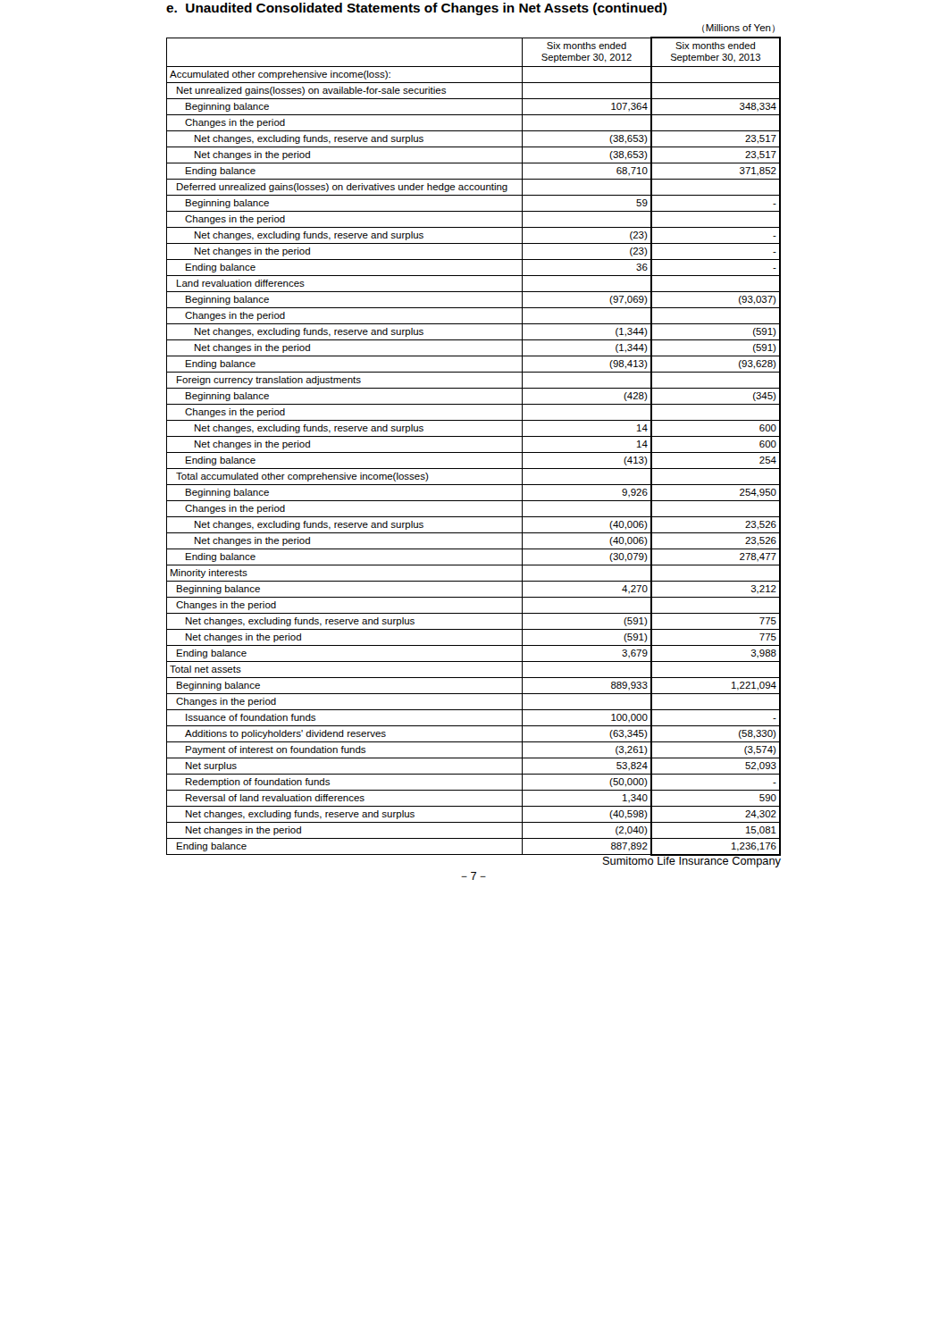e. Unaudited Consolidated Statements of Changes in Net Assets (continued)
（Millions of Yen）
| | Six months ended September 30, 2012 | Six months ended September 30, 2013 |
| --- | --- | --- |
| Accumulated other comprehensive income(loss): | | |
| Net unrealized gains(losses) on available-for-sale securities | | |
| Beginning balance | 107,364 | 348,334 |
| Changes in the period | | |
| Net changes, excluding funds, reserve and surplus | (38,653) | 23,517 |
| Net changes in the period | (38,653) | 23,517 |
| Ending balance | 68,710 | 371,852 |
| Deferred unrealized gains(losses) on derivatives under hedge accounting | | |
| Beginning balance | 59 | - |
| Changes in the period | | |
| Net changes, excluding funds, reserve and surplus | (23) | - |
| Net changes in the period | (23) | - |
| Ending balance | 36 | - |
| Land revaluation differences | | |
| Beginning balance | (97,069) | (93,037) |
| Changes in the period | | |
| Net changes, excluding funds, reserve and surplus | (1,344) | (591) |
| Net changes in the period | (1,344) | (591) |
| Ending balance | (98,413) | (93,628) |
| Foreign currency translation adjustments | | |
| Beginning balance | (428) | (345) |
| Changes in the period | | |
| Net changes, excluding funds, reserve and surplus | 14 | 600 |
| Net changes in the period | 14 | 600 |
| Ending balance | (413) | 254 |
| Total accumulated other comprehensive income(losses) | | |
| Beginning balance | 9,926 | 254,950 |
| Changes in the period | | |
| Net changes, excluding funds, reserve and surplus | (40,006) | 23,526 |
| Net changes in the period | (40,006) | 23,526 |
| Ending balance | (30,079) | 278,477 |
| Minority interests | | |
| Beginning balance | 4,270 | 3,212 |
| Changes in the period | | |
| Net changes, excluding funds, reserve and surplus | (591) | 775 |
| Net changes in the period | (591) | 775 |
| Ending balance | 3,679 | 3,988 |
| Total net assets | | |
| Beginning balance | 889,933 | 1,221,094 |
| Changes in the period | | |
| Issuance of foundation funds | 100,000 | - |
| Additions to policyholders' dividend reserves | (63,345) | (58,330) |
| Payment of interest on foundation funds | (3,261) | (3,574) |
| Net surplus | 53,824 | 52,093 |
| Redemption of foundation funds | (50,000) | - |
| Reversal of land revaluation differences | 1,340 | 590 |
| Net changes, excluding funds, reserve and surplus | (40,598) | 24,302 |
| Net changes in the period | (2,040) | 15,081 |
| Ending balance | 887,892 | 1,236,176 |
Sumitomo Life Insurance Company
－7－